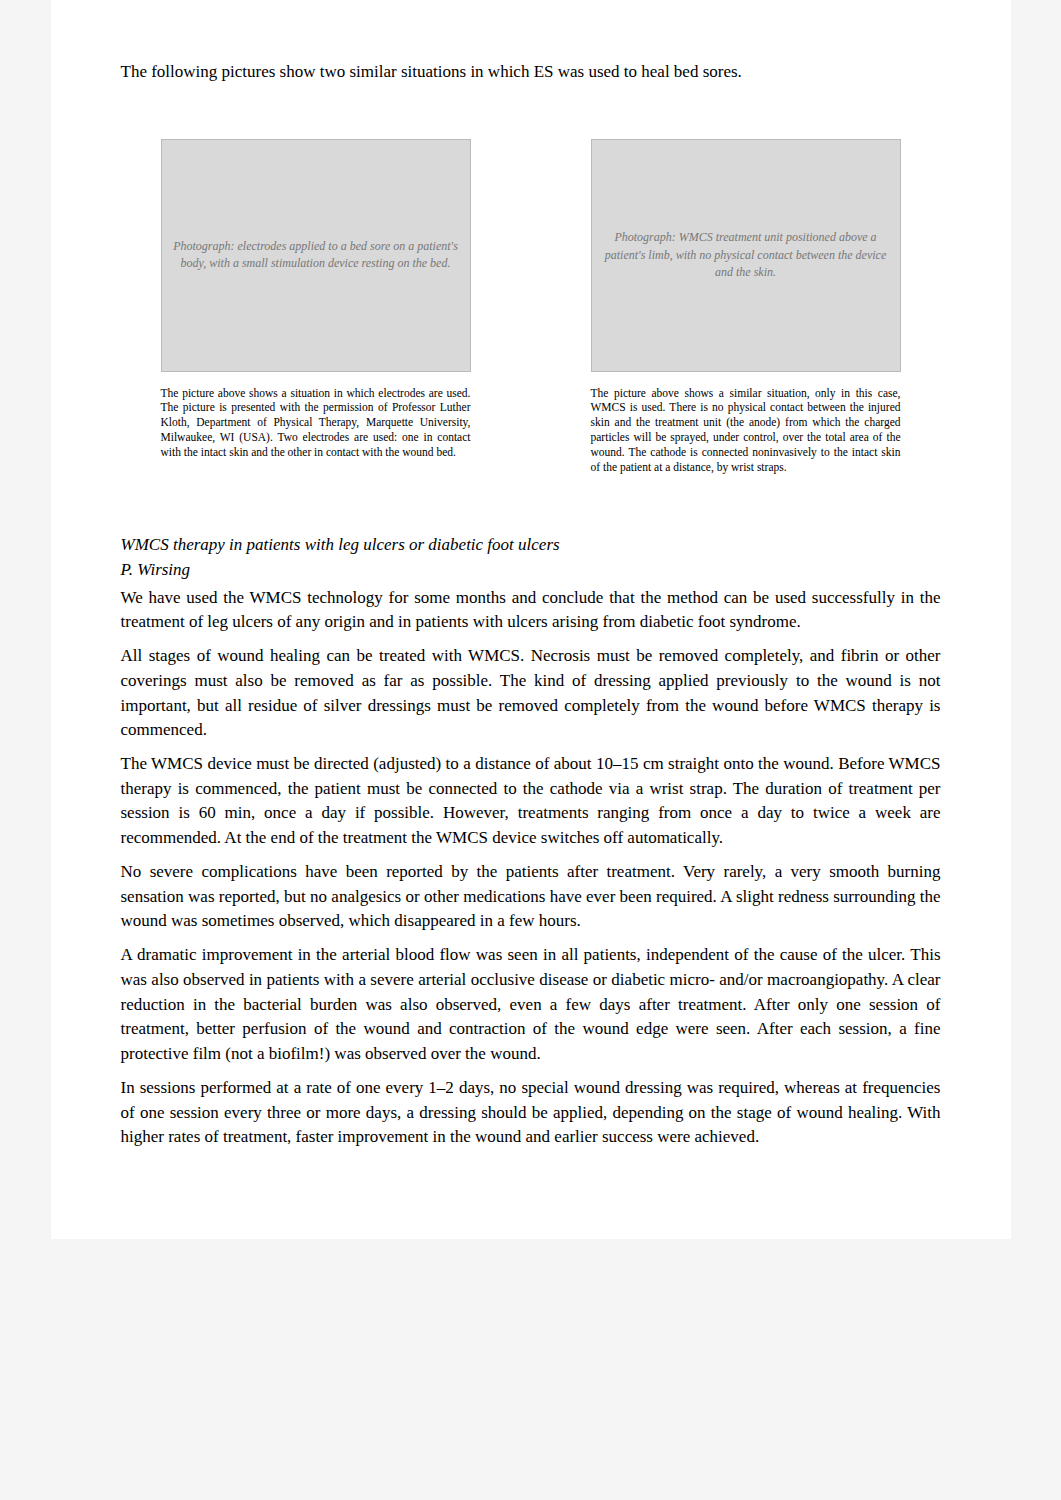The following pictures show two similar situations in which ES was used to heal bed sores.
Photograph: electrodes applied to a bed sore on a patient's body, with a small stimulation device resting on the bed.
The picture above shows a situation in which electrodes are used. The picture is presented with the permission of Professor Luther Kloth, Department of Physical Therapy, Marquette University, Milwaukee, WI (USA). Two electrodes are used: one in contact with the intact skin and the other in contact with the wound bed.
Photograph: WMCS treatment unit positioned above a patient's limb, with no physical contact between the device and the skin.
The picture above shows a similar situation, only in this case, WMCS is used. There is no physical contact between the injured skin and the treatment unit (the anode) from which the charged particles will be sprayed, under control, over the total area of the wound. The cathode is connected noninvasively to the intact skin of the patient at a distance, by wrist straps.
WMCS therapy in patients with leg ulcers or diabetic foot ulcers
P. Wirsing
We have used the WMCS technology for some months and conclude that the method can be used successfully in the treatment of leg ulcers of any origin and in patients with ulcers arising from diabetic foot syndrome.
All stages of wound healing can be treated with WMCS. Necrosis must be removed completely, and fibrin or other coverings must also be removed as far as possible. The kind of dressing applied previously to the wound is not important, but all residue of silver dressings must be removed completely from the wound before WMCS therapy is commenced.
The WMCS device must be directed (adjusted) to a distance of about 10–15 cm straight onto the wound. Before WMCS therapy is commenced, the patient must be connected to the cathode via a wrist strap. The duration of treatment per session is 60 min, once a day if possible. However, treatments ranging from once a day to twice a week are recommended. At the end of the treatment the WMCS device switches off automatically.
No severe complications have been reported by the patients after treatment. Very rarely, a very smooth burning sensation was reported, but no analgesics or other medications have ever been required. A slight redness surrounding the wound was sometimes observed, which disappeared in a few hours.
A dramatic improvement in the arterial blood flow was seen in all patients, independent of the cause of the ulcer. This was also observed in patients with a severe arterial occlusive disease or diabetic micro- and/or macroangiopathy. A clear reduction in the bacterial burden was also observed, even a few days after treatment. After only one session of treatment, better perfusion of the wound and contraction of the wound edge were seen. After each session, a fine protective film (not a biofilm!) was observed over the wound.
In sessions performed at a rate of one every 1–2 days, no special wound dressing was required, whereas at frequencies of one session every three or more days, a dressing should be applied, depending on the stage of wound healing. With higher rates of treatment, faster improvement in the wound and earlier success were achieved.